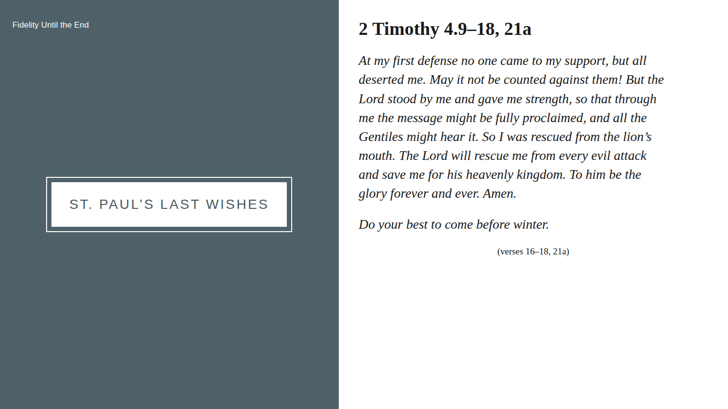Fidelity Until the End
St. Paul’s Last Wishes
2 Timothy 4.9–18, 21a
At my first defense no one came to my support, but all deserted me. May it not be counted against them! But the Lord stood by me and gave me strength, so that through me the message might be fully proclaimed, and all the Gentiles might hear it. So I was rescued from the lion’s mouth. The Lord will rescue me from every evil attack and save me for his heavenly kingdom. To him be the glory forever and ever. Amen.
Do your best to come before winter.
(verses 16–18, 21a)